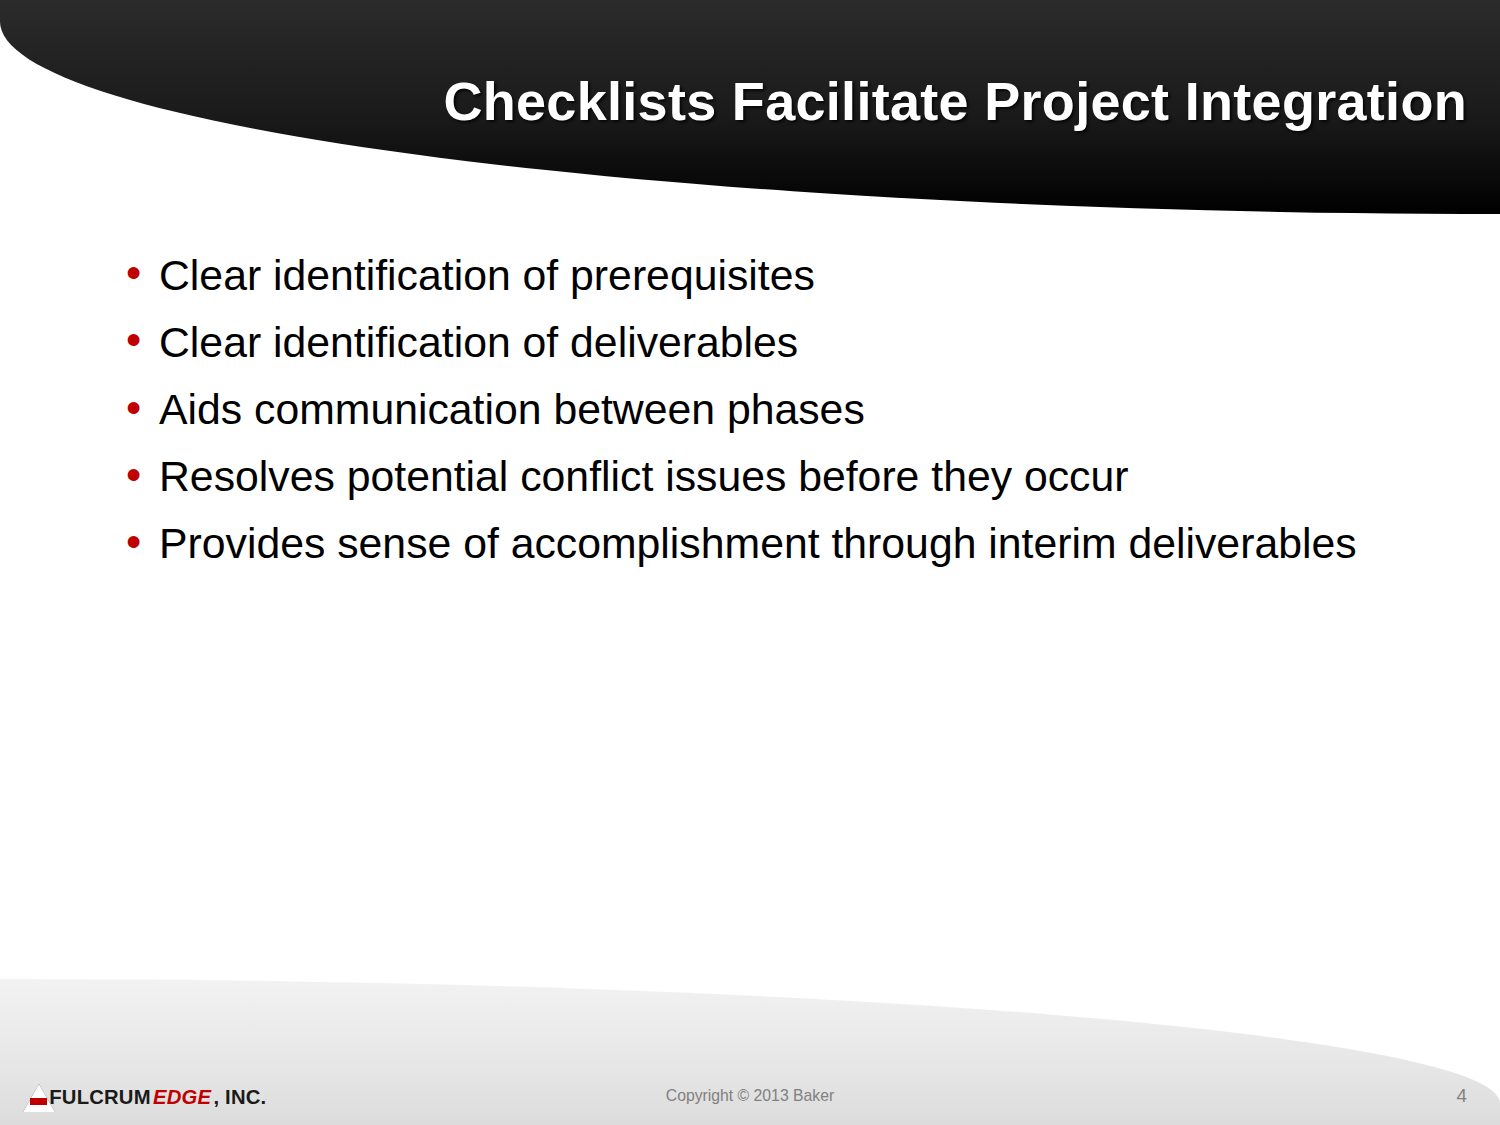Checklists Facilitate Project Integration
Clear identification of prerequisites
Clear identification of deliverables
Aids communication between phases
Resolves potential conflict issues before they occur
Provides sense of accomplishment through interim deliverables
FULCRUM EDGE, INC.
Copyright © 2013 Baker
4